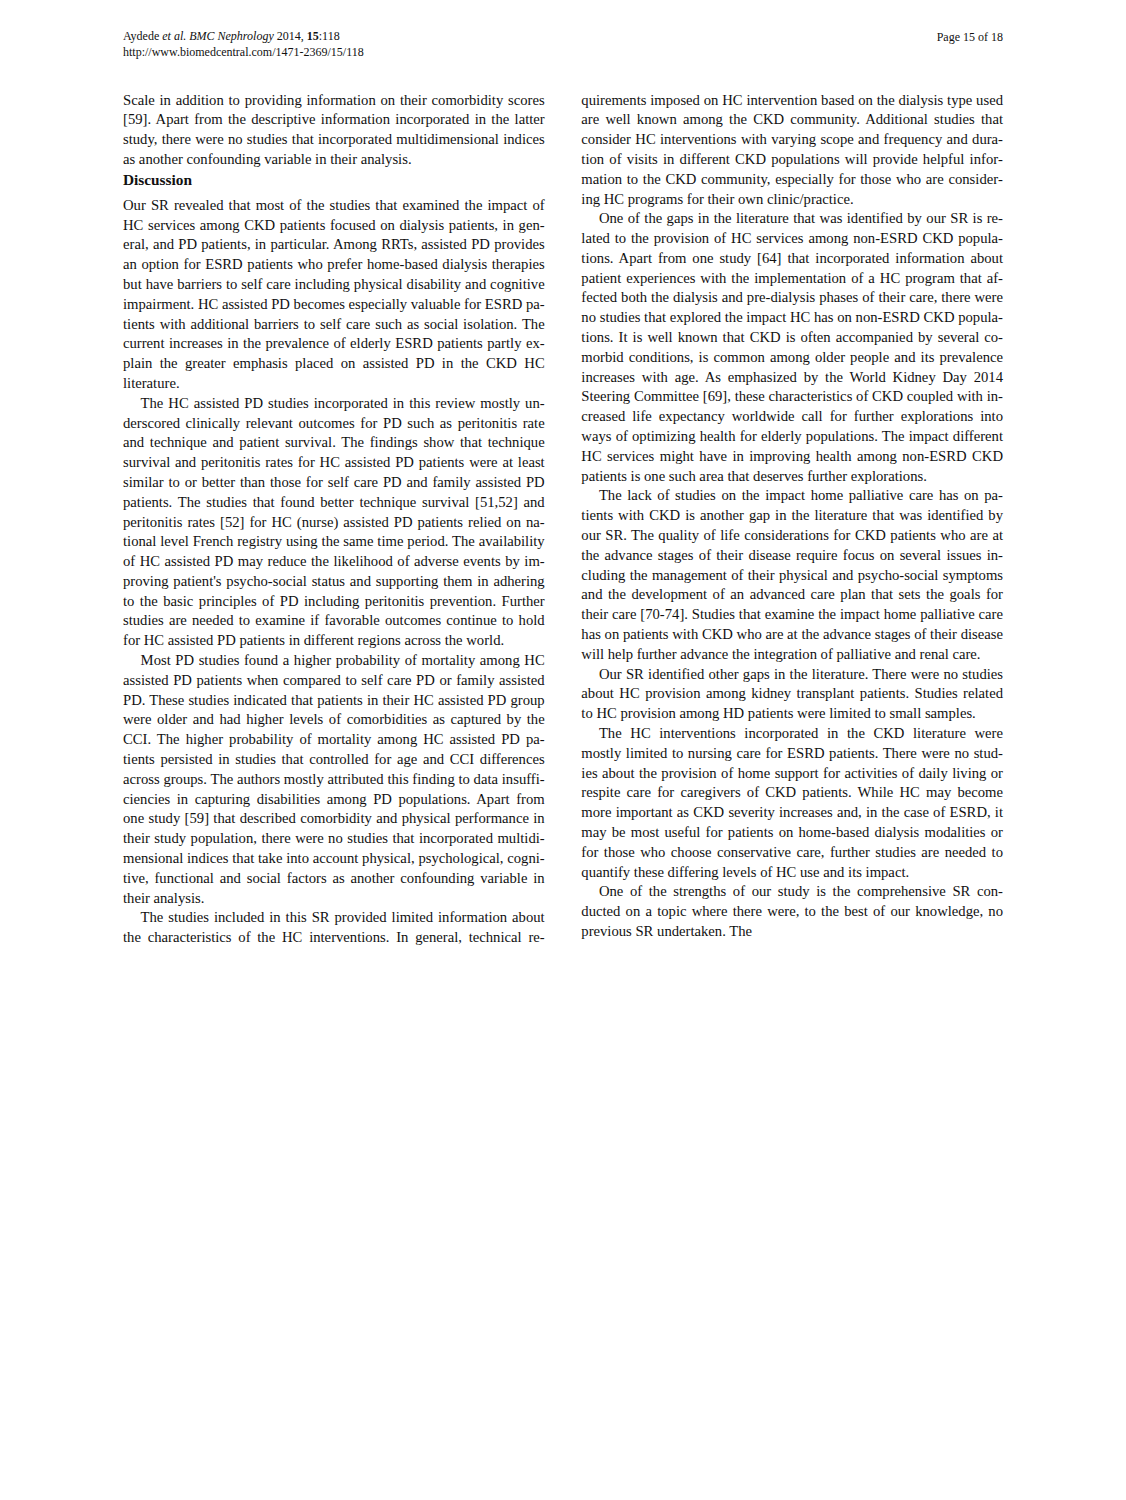Aydede et al. BMC Nephrology 2014, 15:118
http://www.biomedcentral.com/1471-2369/15/118
Page 15 of 18
Scale in addition to providing information on their comorbidity scores [59]. Apart from the descriptive information incorporated in the latter study, there were no studies that incorporated multidimensional indices as another confounding variable in their analysis.
Discussion
Our SR revealed that most of the studies that examined the impact of HC services among CKD patients focused on dialysis patients, in general, and PD patients, in particular. Among RRTs, assisted PD provides an option for ESRD patients who prefer home-based dialysis therapies but have barriers to self care including physical disability and cognitive impairment. HC assisted PD becomes especially valuable for ESRD patients with additional barriers to self care such as social isolation. The current increases in the prevalence of elderly ESRD patients partly explain the greater emphasis placed on assisted PD in the CKD HC literature.
The HC assisted PD studies incorporated in this review mostly underscored clinically relevant outcomes for PD such as peritonitis rate and technique and patient survival. The findings show that technique survival and peritonitis rates for HC assisted PD patients were at least similar to or better than those for self care PD and family assisted PD patients. The studies that found better technique survival [51,52] and peritonitis rates [52] for HC (nurse) assisted PD patients relied on national level French registry using the same time period. The availability of HC assisted PD may reduce the likelihood of adverse events by improving patient's psycho-social status and supporting them in adhering to the basic principles of PD including peritonitis prevention. Further studies are needed to examine if favorable outcomes continue to hold for HC assisted PD patients in different regions across the world.
Most PD studies found a higher probability of mortality among HC assisted PD patients when compared to self care PD or family assisted PD. These studies indicated that patients in their HC assisted PD group were older and had higher levels of comorbidities as captured by the CCI. The higher probability of mortality among HC assisted PD patients persisted in studies that controlled for age and CCI differences across groups. The authors mostly attributed this finding to data insufficiencies in capturing disabilities among PD populations. Apart from one study [59] that described comorbidity and physical performance in their study population, there were no studies that incorporated multidimensional indices that take into account physical, psychological, cognitive, functional and social factors as another confounding variable in their analysis.
The studies included in this SR provided limited information about the characteristics of the HC interventions. In general, technical requirements imposed on HC intervention based on the dialysis type used are well known among the CKD community. Additional studies that consider HC interventions with varying scope and frequency and duration of visits in different CKD populations will provide helpful information to the CKD community, especially for those who are considering HC programs for their own clinic/practice.
One of the gaps in the literature that was identified by our SR is related to the provision of HC services among non-ESRD CKD populations. Apart from one study [64] that incorporated information about patient experiences with the implementation of a HC program that affected both the dialysis and pre-dialysis phases of their care, there were no studies that explored the impact HC has on non-ESRD CKD populations. It is well known that CKD is often accompanied by several comorbid conditions, is common among older people and its prevalence increases with age. As emphasized by the World Kidney Day 2014 Steering Committee [69], these characteristics of CKD coupled with increased life expectancy worldwide call for further explorations into ways of optimizing health for elderly populations. The impact different HC services might have in improving health among non-ESRD CKD patients is one such area that deserves further explorations.
The lack of studies on the impact home palliative care has on patients with CKD is another gap in the literature that was identified by our SR. The quality of life considerations for CKD patients who are at the advance stages of their disease require focus on several issues including the management of their physical and psycho-social symptoms and the development of an advanced care plan that sets the goals for their care [70-74]. Studies that examine the impact home palliative care has on patients with CKD who are at the advance stages of their disease will help further advance the integration of palliative and renal care.
Our SR identified other gaps in the literature. There were no studies about HC provision among kidney transplant patients. Studies related to HC provision among HD patients were limited to small samples.
The HC interventions incorporated in the CKD literature were mostly limited to nursing care for ESRD patients. There were no studies about the provision of home support for activities of daily living or respite care for caregivers of CKD patients. While HC may become more important as CKD severity increases and, in the case of ESRD, it may be most useful for patients on home-based dialysis modalities or for those who choose conservative care, further studies are needed to quantify these differing levels of HC use and its impact.
One of the strengths of our study is the comprehensive SR conducted on a topic where there were, to the best of our knowledge, no previous SR undertaken. The